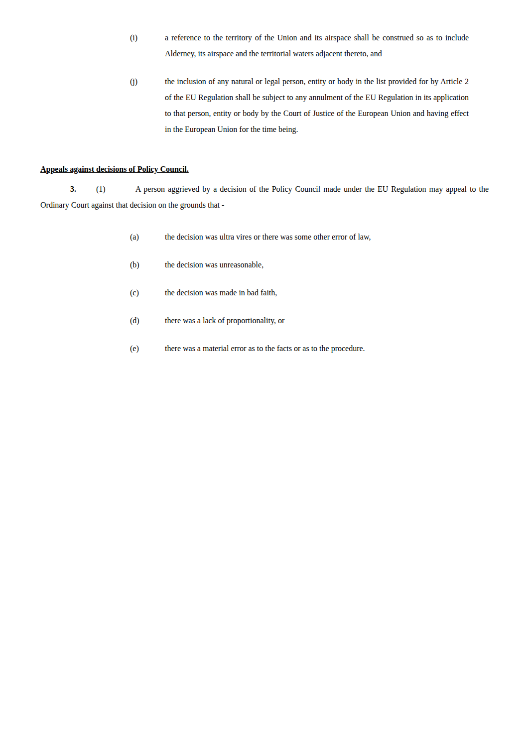(i)
a reference to the territory of the Union and its airspace shall be construed so as to include Alderney, its airspace and the territorial waters adjacent thereto, and
(j)
the inclusion of any natural or legal person, entity or body in the list provided for by Article 2 of the EU Regulation shall be subject to any annulment of the EU Regulation in its application to that person, entity or body by the Court of Justice of the European Union and having effect in the European Union for the time being.
Appeals against decisions of Policy Council.
3.(1) A person aggrieved by a decision of the Policy Council made under the EU Regulation may appeal to the Ordinary Court against that decision on the grounds that -
(a)
the decision was ultra vires or there was some other error of law,
(b)
the decision was unreasonable,
(c)
the decision was made in bad faith,
(d)
there was a lack of proportionality, or
(e)
there was a material error as to the facts or as to the procedure.